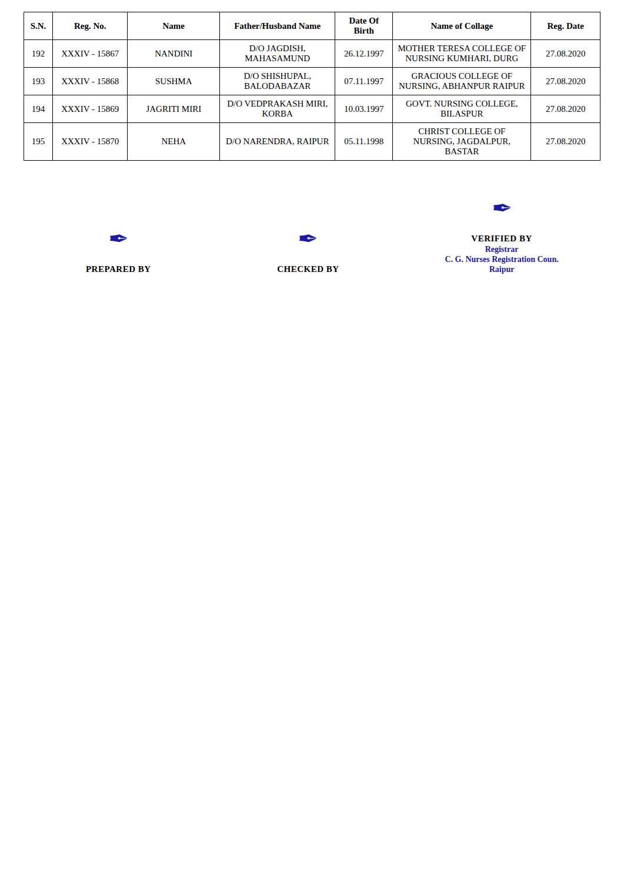| S.N. | Reg. No. | Name | Father/Husband Name | Date Of Birth | Name of Collage | Reg. Date |
| --- | --- | --- | --- | --- | --- | --- |
| 192 | XXXIV - 15867 | NANDINI | D/O JAGDISH, MAHASAMUND | 26.12.1997 | MOTHER TERESA COLLEGE OF NURSING KUMHARI, DURG | 27.08.2020 |
| 193 | XXXIV - 15868 | SUSHMA | D/O SHISHUPAL, BALODABAZAR | 07.11.1997 | GRACIOUS COLLEGE OF NURSING, ABHANPUR RAIPUR | 27.08.2020 |
| 194 | XXXIV - 15869 | JAGRITI MIRI | D/O VEDPRAKASH MIRI, KORBA | 10.03.1997 | GOVT. NURSING COLLEGE, BILASPUR | 27.08.2020 |
| 195 | XXXIV - 15870 | NEHA | D/O NARENDRA, RAIPUR | 05.11.1998 | CHRIST COLLEGE OF NURSING, JAGDALPUR, BASTAR | 27.08.2020 |
✒
PREPARED BY
✒
CHECKED BY
✒
VERIFIED BY
Registrar
C. G. Nurses Registration Coun.
Raipur